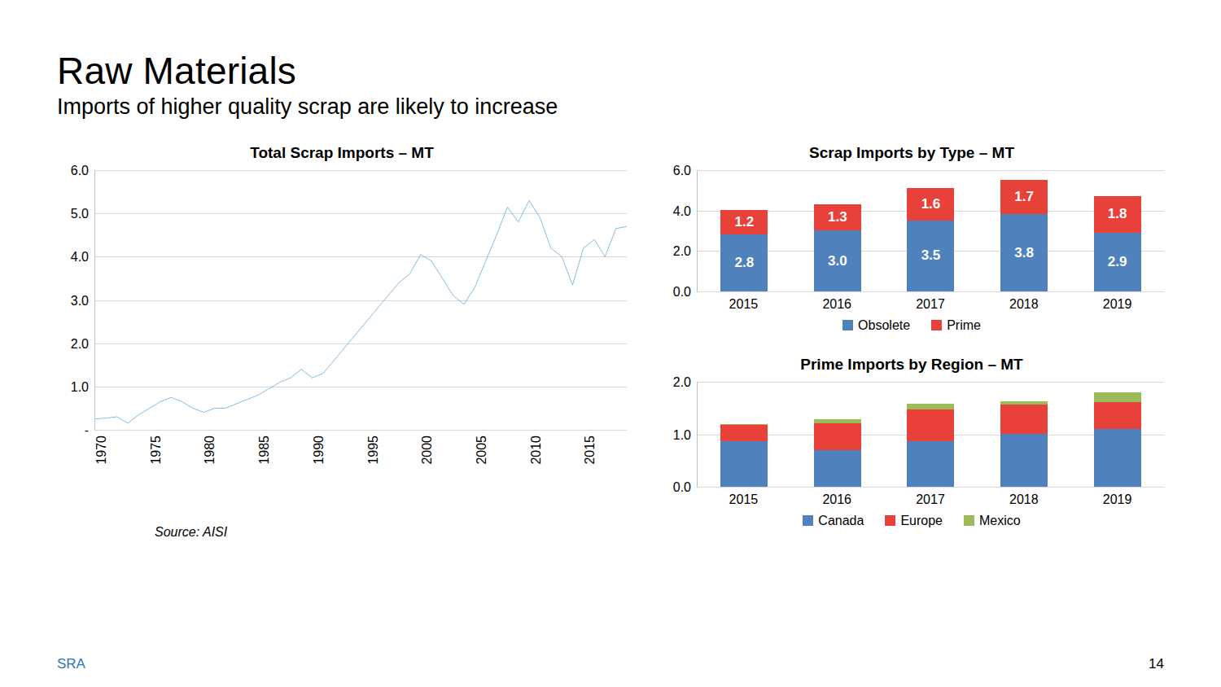Raw Materials
Imports of higher quality scrap are likely to increase
Total Scrap Imports – MT
6.0
5.0
4.0
3.0
2.0
1.0
-
1970 1975 1980 1985 1990 1995 2000 2005 2010 2015
Source: AISI
Scrap Imports by Type – MT
6.0
4.0
2.0
0.0
1.2
2.8
1.3
3.0
1.6
3.5
1.7
3.8
1.8
2.9
20152016201720182019
Obsolete Prime
Prime Imports by Region – MT
2.0
1.0
0.0
20152016201720182019
Canada Europe Mexico
SRA 14